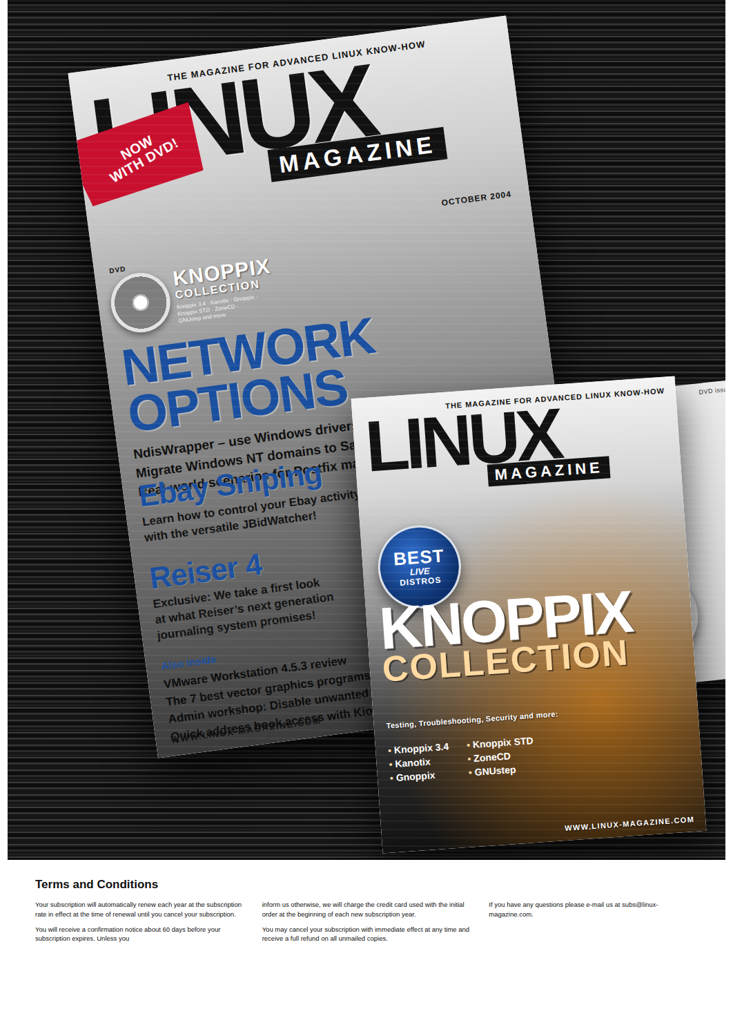DVD issue
LI
U
MAGA
The Magazine for Advanced Linux Know-How
LINUX
MAGAZINE
OCTOBER 2004
NOW
WITH DVD!
DVD
KNOPPIX
COLLECTION
Knoppix 3.4 · Kanotix · Gnoppix · Knoppix STD · ZoneCD · GNUstep and more
NETWORK OPTIONS
NdisWrapper – use Windows drivers to run WLAN cards
Migrate Windows NT domains to Samba
Real-world scenarios for Postfix mail
Ebay Sniping
Learn how to control your Ebay activity
with the versatile JBidWatcher!
Reiser 4
Exclusive: We take a first look
at what Reiser’s next generation
journaling system promises!
Also inside
VMware Workstation 4.5.3 review
The 7 best vector graphics programs
Admin workshop: Disable unwanted services
Quick address book access with Kiosk
WWW.LINUX-MAGAZINE.COM
The Magazine for Advanced Linux Know-How
LINUX
MAGAZINE
BEST LIVE DISTROS
KNOPPIX
COLLECTION
Testing, Troubleshooting, Security and more:
Knoppix 3.4
Kanotix
Gnoppix
Knoppix STD
ZoneCD
GNUstep
WWW.LINUX-MAGAZINE.COM
Terms and Conditions
Your subscription will automatically renew each year at the subscription rate in effect at the time of renewal until you cancel your subscription.
You will receive a confirmation notice about 60 days before your subscription expires. Unless you
inform us otherwise, we will charge the credit card used with the initial order at the beginning of each new subscription year.
You may cancel your subscription with immediate effect at any time and receive a full refund on all unmailed copies.
If you have any questions please e-mail us at subs@linux-magazine.com.